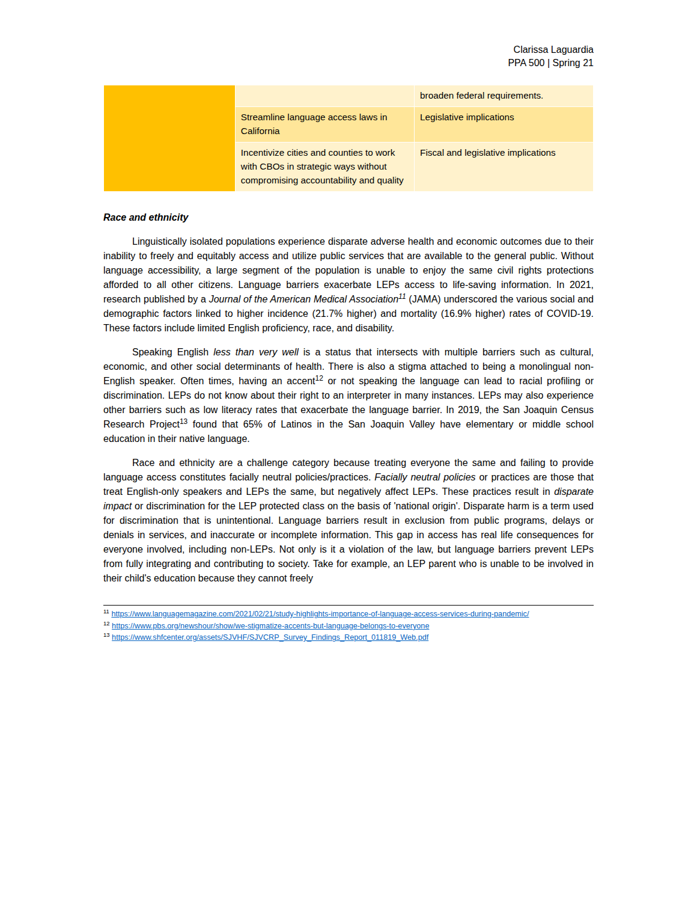Clarissa Laguardia
PPA 500 | Spring 21
| | | broaden federal requirements. |
| Streamline language access laws in California | Legislative implications |
| Incentivize cities and counties to work with CBOs in strategic ways without compromising accountability and quality | Fiscal and legislative implications |
Race and ethnicity
Linguistically isolated populations experience disparate adverse health and economic outcomes due to their inability to freely and equitably access and utilize public services that are available to the general public. Without language accessibility, a large segment of the population is unable to enjoy the same civil rights protections afforded to all other citizens. Language barriers exacerbate LEPs access to life-saving information. In 2021, research published by a Journal of the American Medical Association11 (JAMA) underscored the various social and demographic factors linked to higher incidence (21.7% higher) and mortality (16.9% higher) rates of COVID-19. These factors include limited English proficiency, race, and disability.
Speaking English less than very well is a status that intersects with multiple barriers such as cultural, economic, and other social determinants of health. There is also a stigma attached to being a monolingual non-English speaker. Often times, having an accent12 or not speaking the language can lead to racial profiling or discrimination. LEPs do not know about their right to an interpreter in many instances. LEPs may also experience other barriers such as low literacy rates that exacerbate the language barrier. In 2019, the San Joaquin Census Research Project13 found that 65% of Latinos in the San Joaquin Valley have elementary or middle school education in their native language.
Race and ethnicity are a challenge category because treating everyone the same and failing to provide language access constitutes facially neutral policies/practices. Facially neutral policies or practices are those that treat English-only speakers and LEPs the same, but negatively affect LEPs. These practices result in disparate impact or discrimination for the LEP protected class on the basis of 'national origin'. Disparate harm is a term used for discrimination that is unintentional. Language barriers result in exclusion from public programs, delays or denials in services, and inaccurate or incomplete information. This gap in access has real life consequences for everyone involved, including non-LEPs. Not only is it a violation of the law, but language barriers prevent LEPs from fully integrating and contributing to society. Take for example, an LEP parent who is unable to be involved in their child's education because they cannot freely
11 https://www.languagemagazine.com/2021/02/21/study-highlights-importance-of-language-access-services-during-pandemic/
12 https://www.pbs.org/newshour/show/we-stigmatize-accents-but-language-belongs-to-everyone
13 https://www.shfcenter.org/assets/SJVHF/SJVCRP_Survey_Findings_Report_011819_Web.pdf